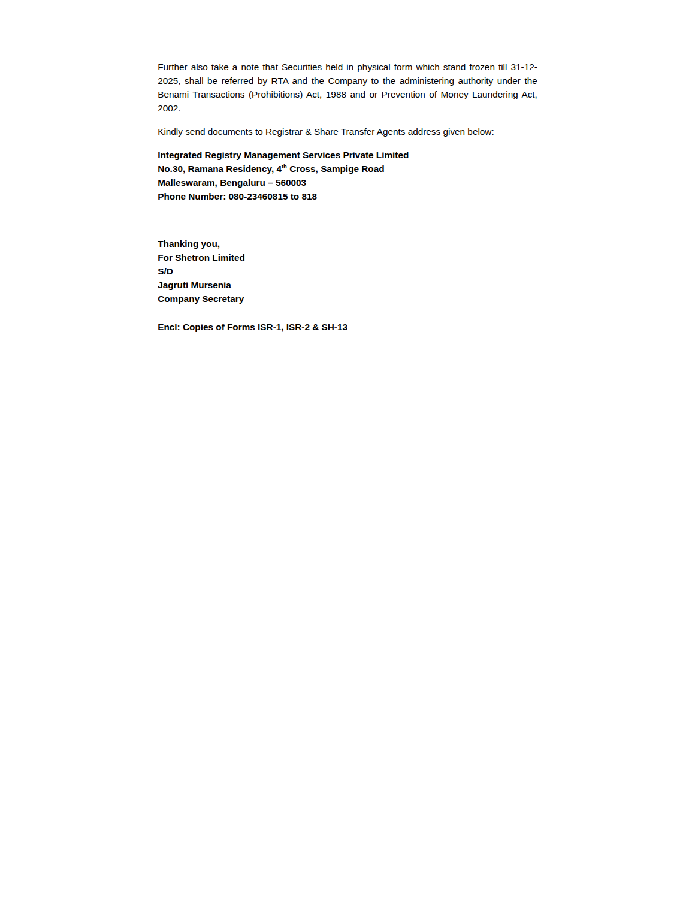Further also take a note that Securities held in physical form which stand frozen till 31-12-2025, shall be referred by RTA and the Company to the administering authority under the Benami Transactions (Prohibitions) Act, 1988 and or Prevention of Money Laundering Act, 2002.
Kindly send documents to Registrar & Share Transfer Agents address given below:
Integrated Registry Management Services Private Limited
No.30, Ramana Residency, 4th Cross, Sampige Road
Malleswaram, Bengaluru – 560003
Phone Number: 080-23460815 to 818
Thanking you,
For Shetron Limited
S/D
Jagruti Mursenia
Company Secretary
Encl: Copies of Forms ISR-1, ISR-2 & SH-13